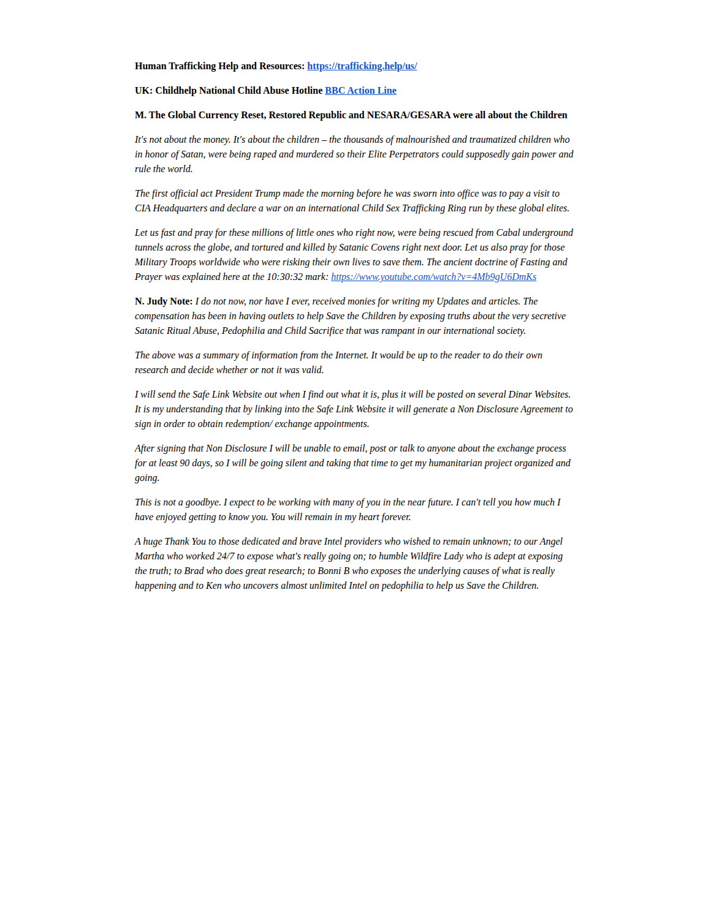Human Trafficking Help and Resources: https://trafficking.help/us/
UK: Childhelp National Child Abuse Hotline BBC Action Line
M. The Global Currency Reset, Restored Republic and NESARA/GESARA were all about the Children
It's not about the money. It's about the children – the thousands of malnourished and traumatized children who in honor of Satan, were being raped and murdered so their Elite Perpetrators could supposedly gain power and rule the world.
The first official act President Trump made the morning before he was sworn into office was to pay a visit to CIA Headquarters and declare a war on an international Child Sex Trafficking Ring run by these global elites.
Let us fast and pray for these millions of little ones who right now, were being rescued from Cabal underground tunnels across the globe, and tortured and killed by Satanic Covens right next door. Let us also pray for those Military Troops worldwide who were risking their own lives to save them. The ancient doctrine of Fasting and Prayer was explained here at the 10:30:32 mark: https://www.youtube.com/watch?v=4Mb9gU6DmKs
N. Judy Note: I do not now, nor have I ever, received monies for writing my Updates and articles. The compensation has been in having outlets to help Save the Children by exposing truths about the very secretive Satanic Ritual Abuse, Pedophilia and Child Sacrifice that was rampant in our international society.
The above was a summary of information from the Internet. It would be up to the reader to do their own research and decide whether or not it was valid.
I will send the Safe Link Website out when I find out what it is, plus it will be posted on several Dinar Websites. It is my understanding that by linking into the Safe Link Website it will generate a Non Disclosure Agreement to sign in order to obtain redemption/ exchange appointments.
After signing that Non Disclosure I will be unable to email, post or talk to anyone about the exchange process for at least 90 days, so I will be going silent and taking that time to get my humanitarian project organized and going.
This is not a goodbye. I expect to be working with many of you in the near future. I can't tell you how much I have enjoyed getting to know you. You will remain in my heart forever.
A huge Thank You to those dedicated and brave Intel providers who wished to remain unknown; to our Angel Martha who worked 24/7 to expose what's really going on; to humble Wildfire Lady who is adept at exposing the truth; to Brad who does great research; to Bonni B who exposes the underlying causes of what is really happening and to Ken who uncovers almost unlimited Intel on pedophilia to help us Save the Children.